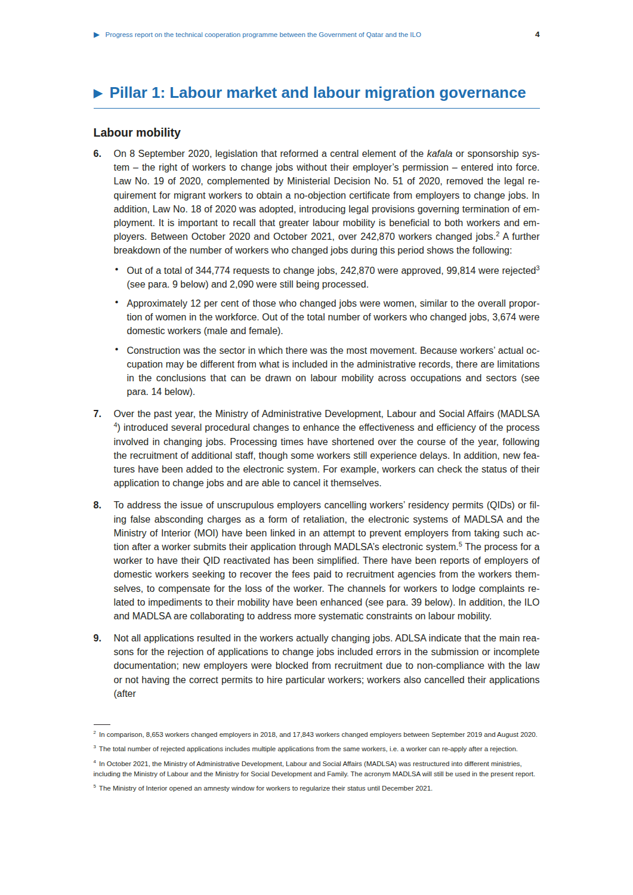▶ Progress report on the technical cooperation programme between the Government of Qatar and the ILO 4
▶Pillar 1: Labour market and labour migration governance
Labour mobility
On 8 September 2020, legislation that reformed a central element of the kafala or sponsorship system – the right of workers to change jobs without their employer’s permission – entered into force. Law No. 19 of 2020, complemented by Ministerial Decision No. 51 of 2020, removed the legal requirement for migrant workers to obtain a no-objection certificate from employers to change jobs. In addition, Law No. 18 of 2020 was adopted, introducing legal provisions governing termination of employment. It is important to recall that greater labour mobility is beneficial to both workers and employers. Between October 2020 and October 2021, over 242,870 workers changed jobs.2 A further breakdown of the number of workers who changed jobs during this period shows the following:
Out of a total of 344,774 requests to change jobs, 242,870 were approved, 99,814 were rejected3 (see para. 9 below) and 2,090 were still being processed.
Approximately 12 per cent of those who changed jobs were women, similar to the overall proportion of women in the workforce. Out of the total number of workers who changed jobs, 3,674 were domestic workers (male and female).
Construction was the sector in which there was the most movement. Because workers’ actual occupation may be different from what is included in the administrative records, there are limitations in the conclusions that can be drawn on labour mobility across occupations and sectors (see para. 14 below).
Over the past year, the Ministry of Administrative Development, Labour and Social Affairs (MADLSA 4) introduced several procedural changes to enhance the effectiveness and efficiency of the process involved in changing jobs. Processing times have shortened over the course of the year, following the recruitment of additional staff, though some workers still experience delays. In addition, new features have been added to the electronic system. For example, workers can check the status of their application to change jobs and are able to cancel it themselves.
To address the issue of unscrupulous employers cancelling workers’ residency permits (QIDs) or filing false absconding charges as a form of retaliation, the electronic systems of MADLSA and the Ministry of Interior (MOI) have been linked in an attempt to prevent employers from taking such action after a worker submits their application through MADLSA’s electronic system.5 The process for a worker to have their QID reactivated has been simplified. There have been reports of employers of domestic workers seeking to recover the fees paid to recruitment agencies from the workers themselves, to compensate for the loss of the worker. The channels for workers to lodge complaints related to impediments to their mobility have been enhanced (see para. 39 below). In addition, the ILO and MADLSA are collaborating to address more systematic constraints on labour mobility.
Not all applications resulted in the workers actually changing jobs. ADLSA indicate that the main reasons for the rejection of applications to change jobs included errors in the submission or incomplete documentation; new employers were blocked from recruitment due to non-compliance with the law or not having the correct permits to hire particular workers; workers also cancelled their applications (after
2 In comparison, 8,653 workers changed employers in 2018, and 17,843 workers changed employers between September 2019 and August 2020.
3 The total number of rejected applications includes multiple applications from the same workers, i.e. a worker can re-apply after a rejection.
4 In October 2021, the Ministry of Administrative Development, Labour and Social Affairs (MADLSA) was restructured into different ministries, including the Ministry of Labour and the Ministry for Social Development and Family. The acronym MADLSA will still be used in the present report.
5 The Ministry of Interior opened an amnesty window for workers to regularize their status until December 2021.